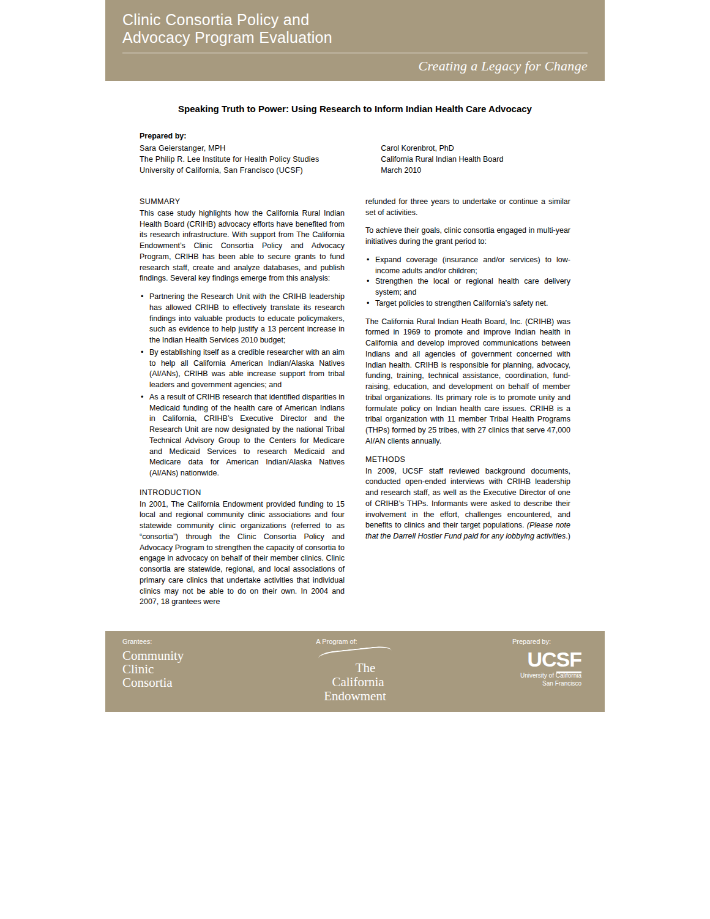Clinic Consortia Policy and
Advocacy Program Evaluation
Creating a Legacy for Change
Speaking Truth to Power: Using Research to Inform Indian Health Care Advocacy
Prepared by:
| Sara Geierstanger, MPH | Carol Korenbrot, PhD |
| The Philip R. Lee Institute for Health Policy Studies | California Rural Indian Health Board |
| University of California, San Francisco (UCSF) | March 2010 |
SUMMARY
This case study highlights how the California Rural Indian Health Board (CRIHB) advocacy efforts have benefited from its research infrastructure. With support from The California Endowment’s Clinic Consortia Policy and Advocacy Program, CRIHB has been able to secure grants to fund research staff, create and analyze databases, and publish findings. Several key findings emerge from this analysis:
Partnering the Research Unit with the CRIHB leadership has allowed CRIHB to effectively translate its research findings into valuable products to educate policymakers, such as evidence to help justify a 13 percent increase in the Indian Health Services 2010 budget;
By establishing itself as a credible researcher with an aim to help all California American Indian/Alaska Natives (AI/ANs), CRIHB was able increase support from tribal leaders and government agencies; and
As a result of CRIHB research that identified disparities in Medicaid funding of the health care of American Indians in California, CRIHB’s Executive Director and the Research Unit are now designated by the national Tribal Technical Advisory Group to the Centers for Medicare and Medicaid Services to research Medicaid and Medicare data for American Indian/Alaska Natives (AI/ANs) nationwide.
INTRODUCTION
In 2001, The California Endowment provided funding to 15 local and regional community clinic associations and four statewide community clinic organizations (referred to as “consortia”) through the Clinic Consortia Policy and Advocacy Program to strengthen the capacity of consortia to engage in advocacy on behalf of their member clinics. Clinic consortia are statewide, regional, and local associations of primary care clinics that undertake activities that individual clinics may not be able to do on their own. In 2004 and 2007, 18 grantees were
refunded for three years to undertake or continue a similar set of activities.
To achieve their goals, clinic consortia engaged in multi-year initiatives during the grant period to:
Expand coverage (insurance and/or services) to low-income adults and/or children;
Strengthen the local or regional health care delivery system; and
Target policies to strengthen California’s safety net.
The California Rural Indian Heath Board, Inc. (CRIHB) was formed in 1969 to promote and improve Indian health in California and develop improved communications between Indians and all agencies of government concerned with Indian health. CRIHB is responsible for planning, advocacy, funding, training, technical assistance, coordination, fund-raising, education, and development on behalf of member tribal organizations. Its primary role is to promote unity and formulate policy on Indian health care issues. CRIHB is a tribal organization with 11 member Tribal Health Programs (THPs) formed by 25 tribes, with 27 clinics that serve 47,000 AI/AN clients annually.
METHODS
In 2009, UCSF staff reviewed background documents, conducted open-ended interviews with CRIHB leadership and research staff, as well as the Executive Director of one of CRIHB’s THPs. Informants were asked to describe their involvement in the effort, challenges encountered, and benefits to clinics and their target populations. (Please note that the Darrell Hostler Fund paid for any lobbying activities.)
Grantees:
A Program of:
Prepared by:
Community
Clinic
Consortia
The
California
Endowment
UCSF
University of California
San Francisco